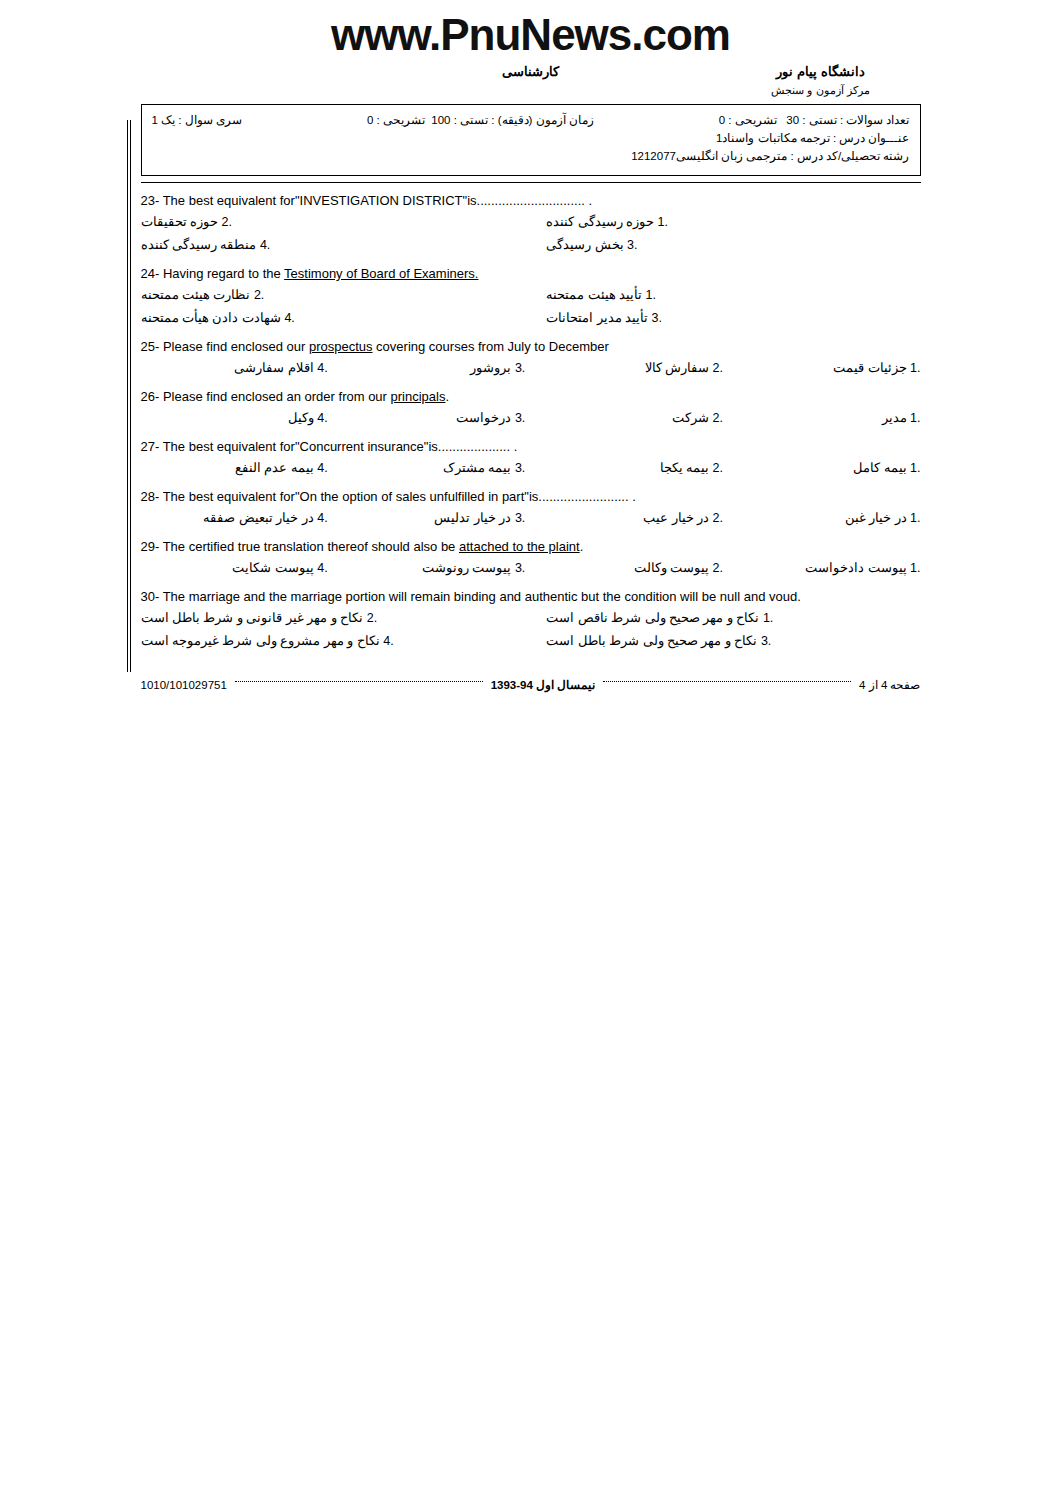www.PnuNews.com
دانشگاه پیام نور
مرکز آزمون و سنجش
کارشناسی
تعداد سوالات : تستی : 30 تشریحی : 0
زمان آزمون (دقیقه) : تستی : 100 تشریحی : 0
سری سوال : یک 1
عنـــوان درس : ترجمه مکاتبات واسناد1
رشته تحصیلی/کد درس : مترجمی زبان انگلیسی1212077
23- The best equivalent for"INVESTIGATION DISTRICT"is.............................. .
1. حوزه رسیدگی کننده
2. حوزه تحقیقات
3. بخش رسیدگی
4. منطقه رسیدگی کننده
24- Having regard to the Testimony of Board of Examiners.
1. تأیید هیئت ممتحنه
2. نظارت هیئت ممتحنه
3. تأیید مدیر امتحانات
4. شهادت دادن هیأت ممتحنه
25- Please find enclosed our prospectus covering courses from July to December
1. جزئیات قیمت
2. سفارش کالا
3. بروشور
4. اقلام سفارشی
26- Please find enclosed an order from our principals.
1. مدیر
2. شرکت
3. درخواست
4. وکیل
27- The best equivalent for"Concurrent insurance"is.................... .
1. بیمه کامل
2. بیمه یکجا
3. بیمه مشترک
4. بیمه عدم النفع
28- The best equivalent for"On the option of sales unfulfilled in part"is......................... .
1. در خیار غبن
2. در خیار عیب
3. در خیار تدلیس
4. در خیار تبعیض صفقه
29- The certified true translation thereof should also be attached to the plaint.
1. پیوست دادخواست
2. پیوست وکالت
3. پیوست رونوشت
4. پیوست شکایت
30- The marriage and the marriage portion will remain binding and authentic but the condition will be null and voud.
1. نکاح و مهر صحیح ولی شرط ناقص است
2. نکاح و مهر غیر قانونی و شرط باطل است
3. نکاح و مهر صحیح ولی شرط باطل است
4. نکاح و مهر مشروع ولی شرط غیرموجه است
صفحه 4 از 4
نیمسال اول 94-1393
1010/101029751